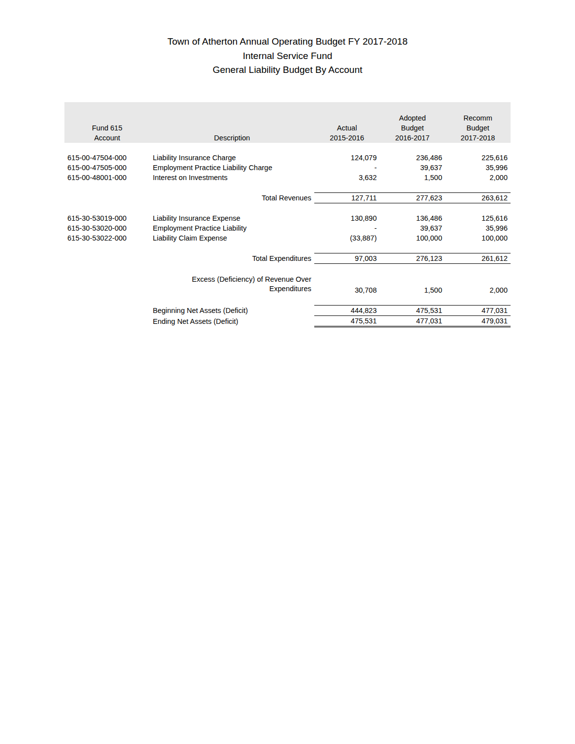Town of Atherton Annual Operating Budget FY 2017-2018
Internal Service Fund
General Liability Budget By Account
| | | | Adopted | Recomm |
| --- | --- | --- | --- | --- |
| Fund 615 | | Actual | Budget | Budget |
| Account | Description | 2015-2016 | 2016-2017 | 2017-2018 |
| 615-00-47504-000 | Liability Insurance Charge | 124,079 | 236,486 | 225,616 |
| 615-00-47505-000 | Employment Practice Liability Charge | - | 39,637 | 35,996 |
| 615-00-48001-000 | Interest on Investments | 3,632 | 1,500 | 2,000 |
| | Total Revenues | 127,711 | 277,623 | 263,612 |
| 615-30-53019-000 | Liability Insurance Expense | 130,890 | 136,486 | 125,616 |
| 615-30-53020-000 | Employment Practice Liability | - | 39,637 | 35,996 |
| 615-30-53022-000 | Liability Claim Expense | (33,887) | 100,000 | 100,000 |
| | Total Expenditures | 97,003 | 276,123 | 261,612 |
| | Excess (Deficiency) of Revenue Over Expenditures | 30,708 | 1,500 | 2,000 |
| | Beginning Net Assets (Deficit) | 444,823 | 475,531 | 477,031 |
| | Ending Net Assets (Deficit) | 475,531 | 477,031 | 479,031 |